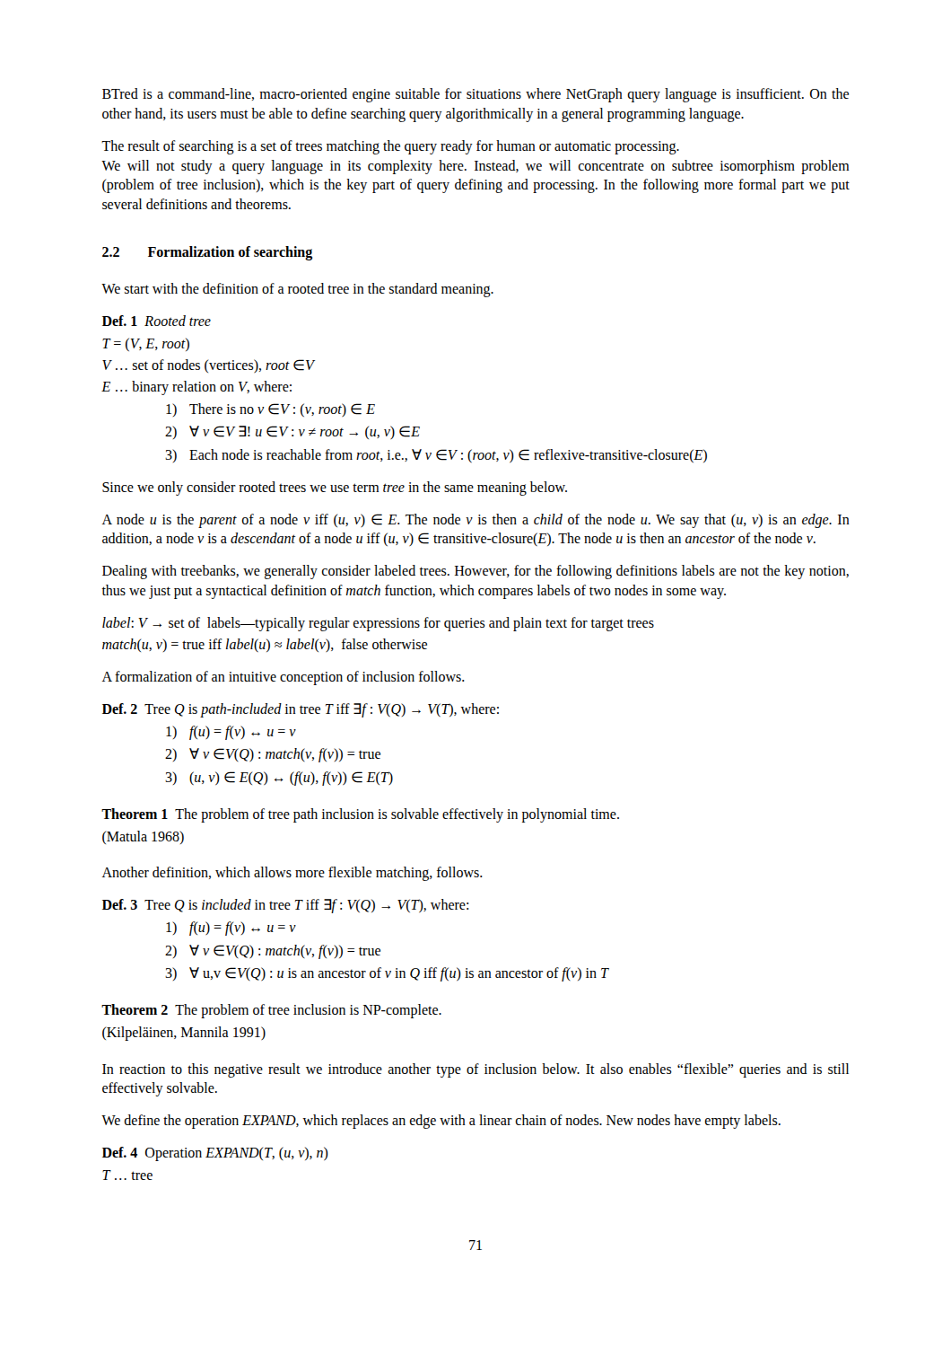BTred is a command-line, macro-oriented engine suitable for situations where NetGraph query language is insufficient. On the other hand, its users must be able to define searching query algorithmically in a general programming language.
The result of searching is a set of trees matching the query ready for human or automatic processing.
We will not study a query language in its complexity here. Instead, we will concentrate on subtree isomorphism problem (problem of tree inclusion), which is the key part of query defining and processing. In the following more formal part we put several definitions and theorems.
2.2 Formalization of searching
We start with the definition of a rooted tree in the standard meaning.
Def. 1 Rooted tree
T = (V, E, root)
V … set of nodes (vertices), root ∈V
E … binary relation on V, where:
There is no v ∈V : (v, root) ∈ E
∀ v ∈V ∃! u ∈V : v ≠ root → (u, v) ∈E
Each node is reachable from root, i.e., ∀ v ∈V : (root, v) ∈ reflexive-transitive-closure(E)
Since we only consider rooted trees we use term tree in the same meaning below.
A node u is the parent of a node v iff (u, v) ∈ E. The node v is then a child of the node u. We say that (u, v) is an edge. In addition, a node v is a descendant of a node u iff (u, v) ∈ transitive-closure(E). The node u is then an ancestor of the node v.
Dealing with treebanks, we generally consider labeled trees. However, for the following definitions labels are not the key notion, thus we just put a syntactical definition of match function, which compares labels of two nodes in some way.
label: V → set of labels—typically regular expressions for queries and plain text for target trees
match(u, v) = true iff label(u) ≈ label(v), false otherwise
A formalization of an intuitive conception of inclusion follows.
Def. 2 Tree Q is path-included in tree T iff ∃f : V(Q) → V(T), where:
f(u) = f(v) ↔ u = v
∀ v ∈V(Q) : match(v, f(v)) = true
(u, v) ∈ E(Q) ↔ (f(u), f(v)) ∈ E(T)
Theorem 1 The problem of tree path inclusion is solvable effectively in polynomial time.
(Matula 1968)
Another definition, which allows more flexible matching, follows.
Def. 3 Tree Q is included in tree T iff ∃f : V(Q) → V(T), where:
f(u) = f(v) ↔ u = v
∀ v ∈V(Q) : match(v, f(v)) = true
∀ u,v ∈V(Q) : u is an ancestor of v in Q iff f(u) is an ancestor of f(v) in T
Theorem 2 The problem of tree inclusion is NP-complete.
(Kilpeläinen, Mannila 1991)
In reaction to this negative result we introduce another type of inclusion below. It also enables “flexible” queries and is still effectively solvable.
We define the operation EXPAND, which replaces an edge with a linear chain of nodes. New nodes have empty labels.
Def. 4 Operation EXPAND(T, (u, v), n)
T … tree
71